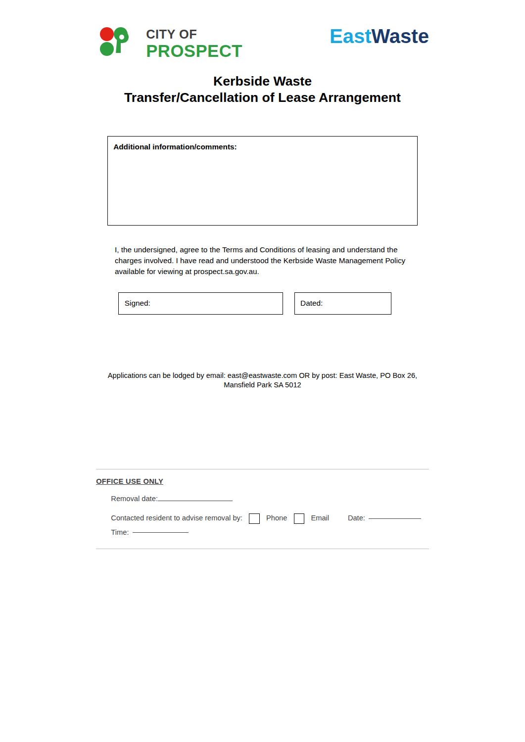CITY OF
PROSPECT
East Waste
Kerbside Waste
Transfer/Cancellation of Lease Arrangement
Additional information/comments:
I, the undersigned, agree to the Terms and Conditions of leasing and understand the charges involved. I have read and understood the Kerbside Waste Management Policy available for viewing at prospect.sa.gov.au.
Signed:
Dated:
Applications can be lodged by email: east@eastwaste.com OR by post: East Waste, PO Box 26, Mansfield Park SA 5012
OFFICE USE ONLY
Removal date:
Contacted resident to advise removal by: Phone Email Date: Time: